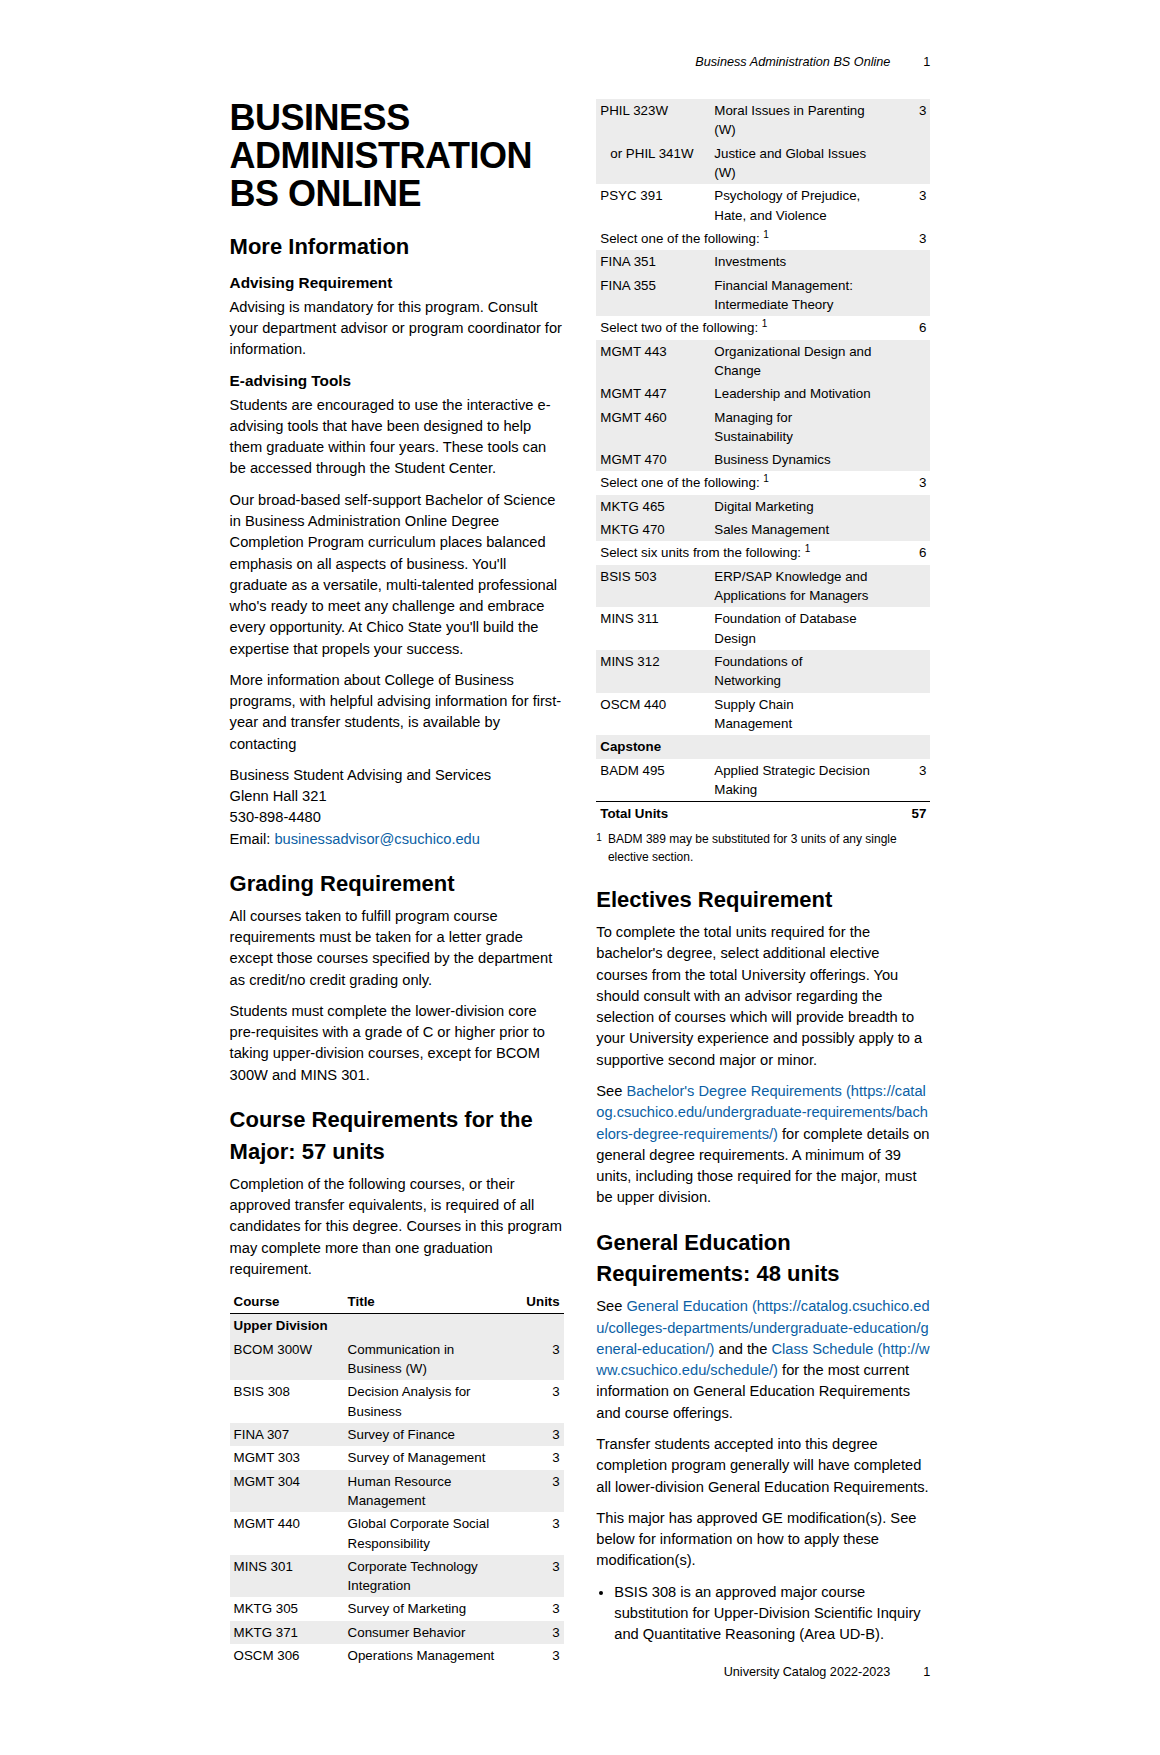Business Administration BS Online 1
Business Administration BS Online
More Information
Advising Requirement
Advising is mandatory for this program. Consult your department advisor or program coordinator for information.
E-advising Tools
Students are encouraged to use the interactive e-advising tools that have been designed to help them graduate within four years. These tools can be accessed through the Student Center.
Our broad-based self-support Bachelor of Science in Business Administration Online Degree Completion Program curriculum places balanced emphasis on all aspects of business. You'll graduate as a versatile, multi-talented professional who's ready to meet any challenge and embrace every opportunity. At Chico State you'll build the expertise that propels your success.
More information about College of Business programs, with helpful advising information for first-year and transfer students, is available by contacting
Business Student Advising and Services
Glenn Hall 321
530-898-4480
Email: businessadvisor@csuchico.edu
Grading Requirement
All courses taken to fulfill program course requirements must be taken for a letter grade except those courses specified by the department as credit/no credit grading only.
Students must complete the lower-division core pre-requisites with a grade of C or higher prior to taking upper-division courses, except for BCOM 300W and MINS 301.
Course Requirements for the Major: 57 units
Completion of the following courses, or their approved transfer equivalents, is required of all candidates for this degree. Courses in this program may complete more than one graduation requirement.
| Course | Title | Units |
| --- | --- | --- |
| Upper Division |
| BCOM 300W | Communication in Business (W) | 3 |
| BSIS 308 | Decision Analysis for Business | 3 |
| FINA 307 | Survey of Finance | 3 |
| MGMT 303 | Survey of Management | 3 |
| MGMT 304 | Human Resource Management | 3 |
| MGMT 440 | Global Corporate Social Responsibility | 3 |
| MINS 301 | Corporate Technology Integration | 3 |
| MKTG 305 | Survey of Marketing | 3 |
| MKTG 371 | Consumer Behavior | 3 |
| OSCM 306 | Operations Management | 3 |
| PHIL 323W | Moral Issues in Parenting (W) | 3 |
| or PHIL 341W | Justice and Global Issues (W) | |
| PSYC 391 | Psychology of Prejudice, Hate, and Violence | 3 |
| Select one of the following: 1 | 3 |
| FINA 351 | Investments | |
| FINA 355 | Financial Management: Intermediate Theory | |
| Select two of the following: 1 | 6 |
| MGMT 443 | Organizational Design and Change | |
| MGMT 447 | Leadership and Motivation | |
| MGMT 460 | Managing for Sustainability | |
| MGMT 470 | Business Dynamics | |
| Select one of the following: 1 | 3 |
| MKTG 465 | Digital Marketing | |
| MKTG 470 | Sales Management | |
| Select six units from the following: 1 | 6 |
| BSIS 503 | ERP/SAP Knowledge and Applications for Managers | |
| MINS 311 | Foundation of Database Design | |
| MINS 312 | Foundations of Networking | |
| OSCM 440 | Supply Chain Management | |
| Capstone |
| BADM 495 | Applied Strategic Decision Making | 3 |
| Total Units | 57 |
1 BADM 389 may be substituted for 3 units of any single elective section.
Electives Requirement
To complete the total units required for the bachelor's degree, select additional elective courses from the total University offerings. You should consult with an advisor regarding the selection of courses which will provide breadth to your University experience and possibly apply to a supportive second major or minor.
See Bachelor's Degree Requirements (https://catalog.csuchico.edu/undergraduate-requirements/bachelors-degree-requirements/) for complete details on general degree requirements. A minimum of 39 units, including those required for the major, must be upper division.
General Education Requirements: 48 units
See General Education (https://catalog.csuchico.edu/colleges-departments/undergraduate-education/general-education/) and the Class Schedule (http://www.csuchico.edu/schedule/) for the most current information on General Education Requirements and course offerings.
Transfer students accepted into this degree completion program generally will have completed all lower-division General Education Requirements.
This major has approved GE modification(s). See below for information on how to apply these modification(s).
BSIS 308 is an approved major course substitution for Upper-Division Scientific Inquiry and Quantitative Reasoning (Area UD-B).
University Catalog 2022-20231